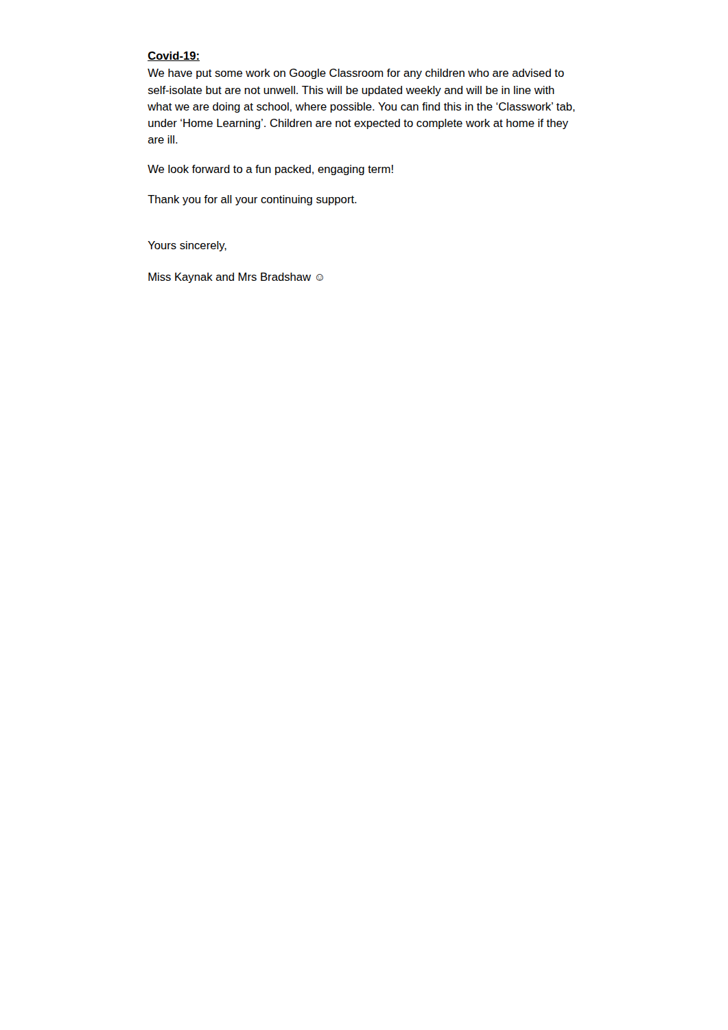Covid-19:
We have put some work on Google Classroom for any children who are advised to self-isolate but are not unwell. This will be updated weekly and will be in line with what we are doing at school, where possible. You can find this in the ‘Classwork’ tab, under ‘Home Learning’. Children are not expected to complete work at home if they are ill.
We look forward to a fun packed, engaging term!
Thank you for all your continuing support.
Yours sincerely,
Miss Kaynak and Mrs Bradshaw ☺